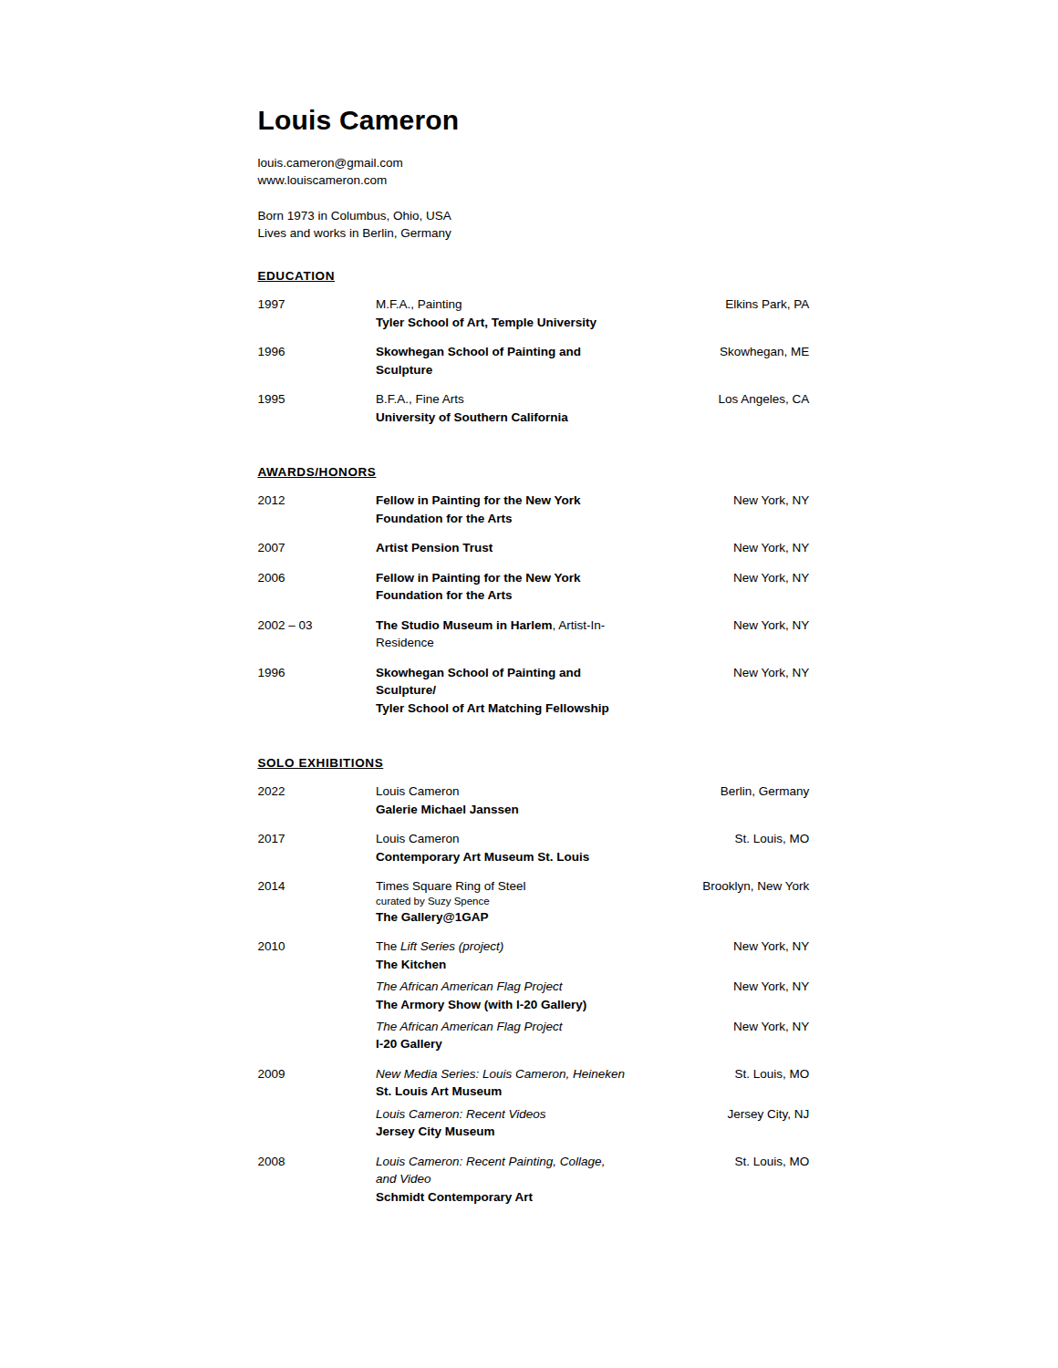Louis Cameron
louis.cameron@gmail.com
www.louiscameron.com
Born 1973 in Columbus, Ohio, USA
Lives and works in Berlin, Germany
Education
| 1997 | M.F.A., Painting Tyler School of Art, Temple University | Elkins Park, PA |
| 1996 | Skowhegan School of Painting and Sculpture | Skowhegan, ME |
| 1995 | B.F.A., Fine Arts University of Southern California | Los Angeles, CA |
Awards/Honors
| 2012 | Fellow in Painting for the New York Foundation for the Arts | New York, NY |
| 2007 | Artist Pension Trust | New York, NY |
| 2006 | Fellow in Painting for the New York Foundation for the Arts | New York, NY |
| 2002 – 03 | The Studio Museum in Harlem , Artist-In-Residence | New York, NY |
| 1996 | Skowhegan School of Painting and Sculpture/ Tyler School of Art Matching Fellowship | New York, NY |
Solo Exhibitions
| 2022 | Louis Cameron Galerie Michael Janssen | Berlin, Germany |
| 2017 | Louis Cameron Contemporary Art Museum St. Louis | St. Louis, MO |
| 2014 | Times Square Ring of Steel curated by Suzy Spence The Gallery@1GAP | Brooklyn, New York |
| 2010 | The Lift Series (project) The Kitchen | New York, NY |
| | The African American Flag Project The Armory Show (with I-20 Gallery) | New York, NY |
| | The African American Flag Project I-20 Gallery | New York, NY |
| 2009 | New Media Series: Louis Cameron, Heineken St. Louis Art Museum | St. Louis, MO |
| | Louis Cameron: Recent Videos Jersey City Museum | Jersey City, NJ |
| 2008 | Louis Cameron: Recent Painting, Collage, and Video Schmidt Contemporary Art | St. Louis, MO |